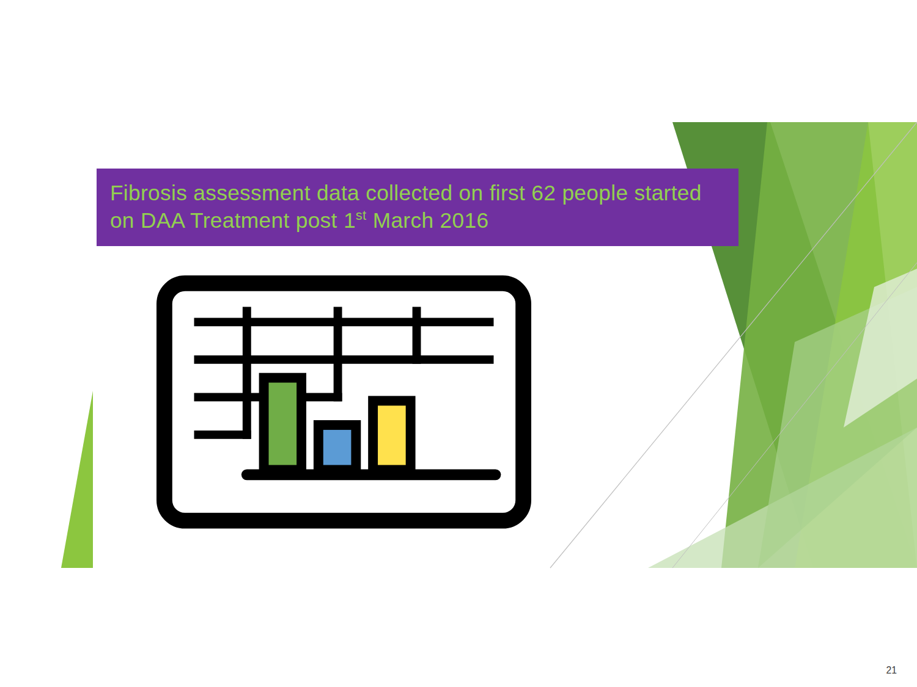Fibrosis assessment data collected on first 62 people started on DAA Treatment post 1st March 2016
21